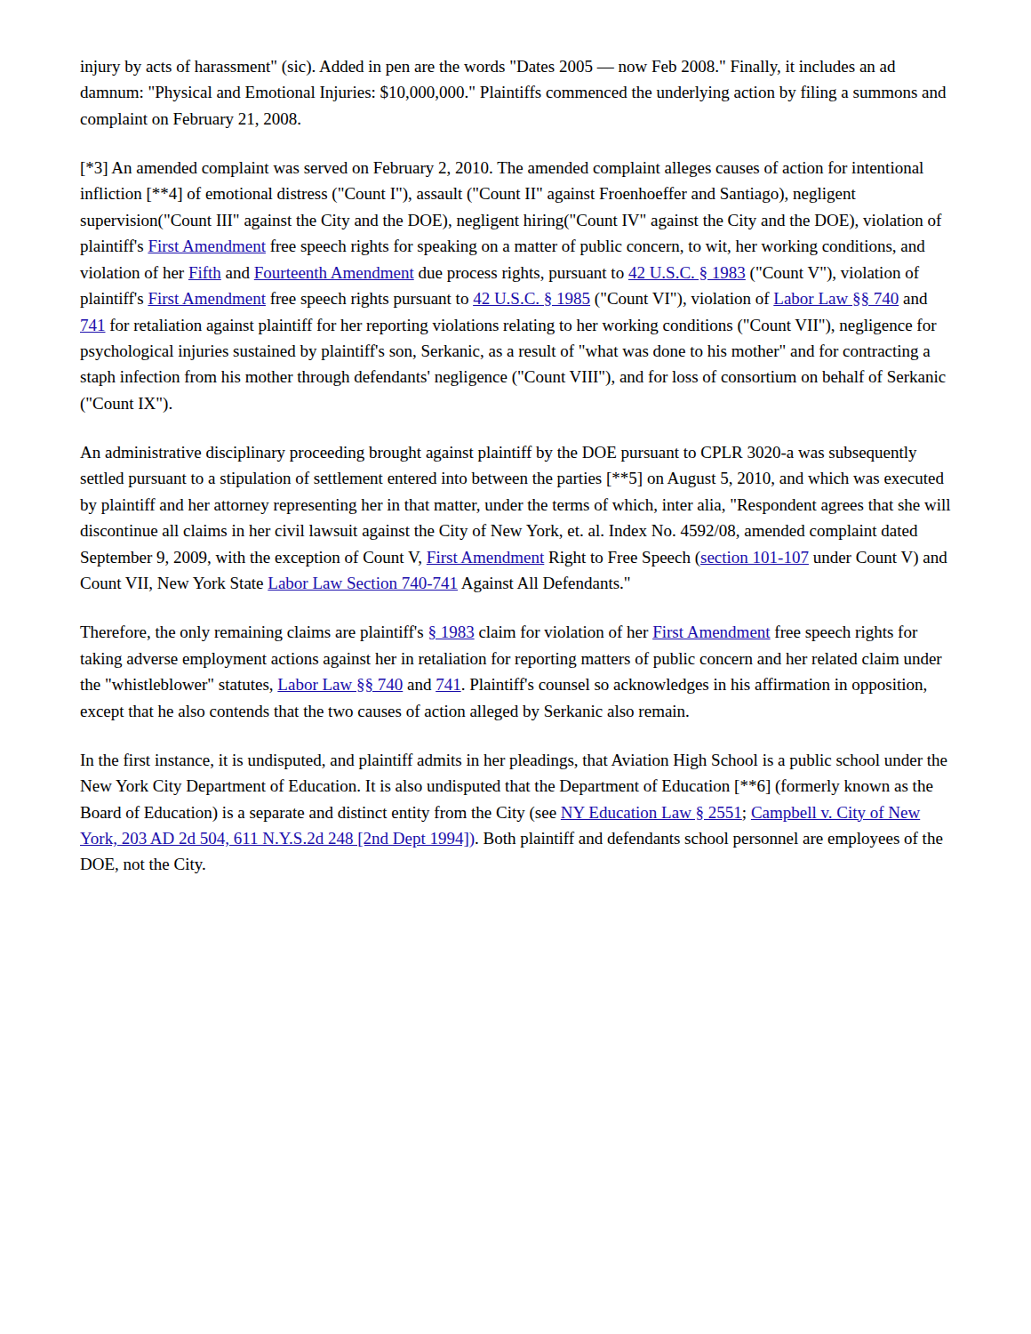injury by acts of harassment" (sic). Added in pen are the words "Dates 2005 — now Feb 2008." Finally, it includes an ad damnum: "Physical and Emotional Injuries: $10,000,000." Plaintiffs commenced the underlying action by filing a summons and complaint on February 21, 2008.
[*3] An amended complaint was served on February 2, 2010. The amended complaint alleges causes of action for intentional infliction [**4] of emotional distress ("Count I"), assault ("Count II" against Froenhoeffer and Santiago), negligent supervision("Count III" against the City and the DOE), negligent hiring("Count IV" against the City and the DOE), violation of plaintiff's First Amendment free speech rights for speaking on a matter of public concern, to wit, her working conditions, and violation of her Fifth and Fourteenth Amendment due process rights, pursuant to 42 U.S.C. § 1983 ("Count V"), violation of plaintiff's First Amendment free speech rights pursuant to 42 U.S.C. § 1985 ("Count VI"), violation of Labor Law §§ 740 and 741 for retaliation against plaintiff for her reporting violations relating to her working conditions ("Count VII"), negligence for psychological injuries sustained by plaintiff's son, Serkanic, as a result of "what was done to his mother" and for contracting a staph infection from his mother through defendants' negligence ("Count VIII"), and for loss of consortium on behalf of Serkanic ("Count IX").
An administrative disciplinary proceeding brought against plaintiff by the DOE pursuant to CPLR 3020-a was subsequently settled pursuant to a stipulation of settlement entered into between the parties [**5] on August 5, 2010, and which was executed by plaintiff and her attorney representing her in that matter, under the terms of which, inter alia, "Respondent agrees that she will discontinue all claims in her civil lawsuit against the City of New York, et. al. Index No. 4592/08, amended complaint dated September 9, 2009, with the exception of Count V, First Amendment Right to Free Speech (section 101-107 under Count V) and Count VII, New York State Labor Law Section 740-741 Against All Defendants."
Therefore, the only remaining claims are plaintiff's § 1983 claim for violation of her First Amendment free speech rights for taking adverse employment actions against her in retaliation for reporting matters of public concern and her related claim under the "whistleblower" statutes, Labor Law §§ 740 and 741. Plaintiff's counsel so acknowledges in his affirmation in opposition, except that he also contends that the two causes of action alleged by Serkanic also remain.
In the first instance, it is undisputed, and plaintiff admits in her pleadings, that Aviation High School is a public school under the New York City Department of Education. It is also undisputed that the Department of Education [**6] (formerly known as the Board of Education) is a separate and distinct entity from the City (see NY Education Law § 2551; Campbell v. City of New York, 203 AD 2d 504, 611 N.Y.S.2d 248 [2nd Dept 1994]). Both plaintiff and defendants school personnel are employees of the DOE, not the City.